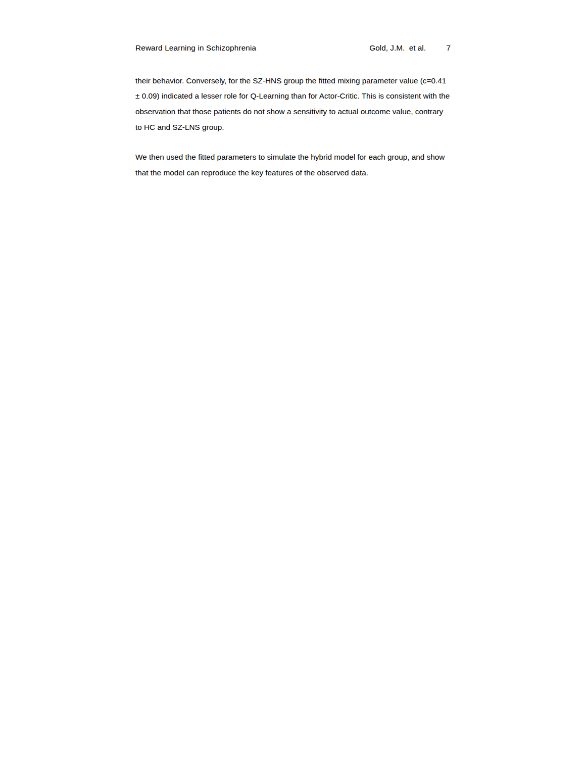Reward Learning in Schizophrenia Gold, J.M. et al. 7
their behavior. Conversely, for the SZ-HNS group the fitted mixing parameter value (c=0.41 ± 0.09) indicated a lesser role for Q-Learning than for Actor-Critic. This is consistent with the observation that those patients do not show a sensitivity to actual outcome value, contrary to HC and SZ-LNS group.
We then used the fitted parameters to simulate the hybrid model for each group, and show that the model can reproduce the key features of the observed data.